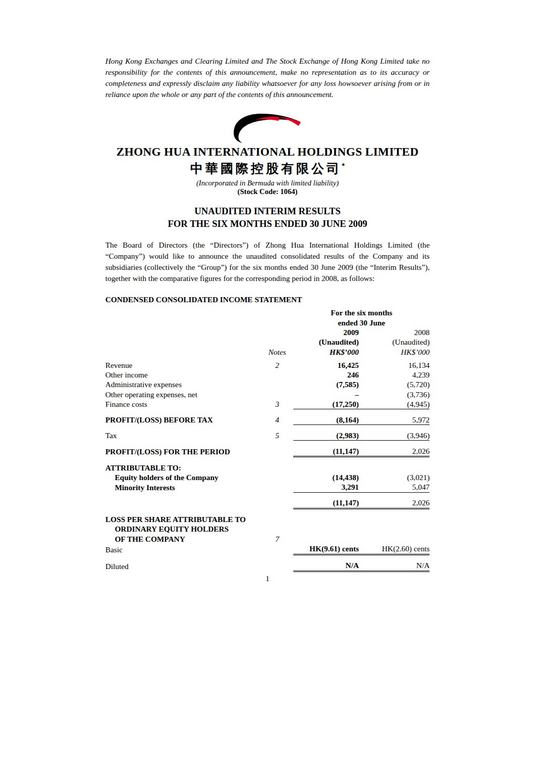Hong Kong Exchanges and Clearing Limited and The Stock Exchange of Hong Kong Limited take no responsibility for the contents of this announcement, make no representation as to its accuracy or completeness and expressly disclaim any liability whatsoever for any loss howsoever arising from or in reliance upon the whole or any part of the contents of this announcement.
ZHONG HUA INTERNATIONAL HOLDINGS LIMITED
中華國際控股有限公司*
(Incorporated in Bermuda with limited liability)
(Stock Code: 1064)
UNAUDITED INTERIM RESULTS
FOR THE SIX MONTHS ENDED 30 JUNE 2009
The Board of Directors (the “Directors”) of Zhong Hua International Holdings Limited (the “Company”) would like to announce the unaudited consolidated results of the Company and its subsidiaries (collectively the “Group”) for the six months ended 30 June 2009 (the “Interim Results”), together with the comparative figures for the corresponding period in 2008, as follows:
CONDENSED CONSOLIDATED INCOME STATEMENT
| | | For the six months |
| | | ended 30 June |
| | | 2009 | 2008 |
| | | (Unaudited) | (Unaudited) |
| | Notes | HK$’000 | HK$’000 |
| Revenue | 2 | 16,425 | 16,134 |
| Other income | | 246 | 4,239 |
| Administrative expenses | | (7,585) | (5,720) |
| Other operating expenses, net | | – | (3,736) |
| Finance costs | 3 | (17,250) | (4,945) |
| PROFIT/(LOSS) BEFORE TAX | 4 | (8,164) | 5,972 |
| Tax | 5 | (2,983) | (3,946) |
| PROFIT/(LOSS) FOR THE PERIOD | | (11,147) | 2,026 |
| ATTRIBUTABLE TO: | | | |
| Equity holders of the Company | | (14,438) | (3,021) |
| Minority Interests | | 3,291 | 5,047 |
| | | (11,147) | 2,026 |
| LOSS PER SHARE ATTRIBUTABLE TO | | | |
| ORDINARY EQUITY HOLDERS | | | |
| OF THE COMPANY | 7 | | |
| Basic | | HK(9.61) cents | HK(2.60) cents |
| Diluted | | N/A | N/A |
1